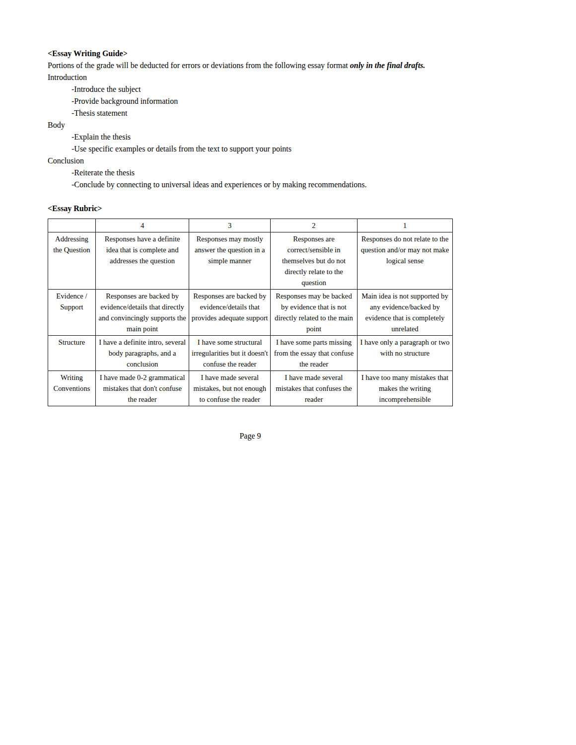<Essay Writing Guide>
Portions of the grade will be deducted for errors or deviations from the following essay format only in the final drafts.
Introduction
-Introduce the subject
-Provide background information
-Thesis statement
Body
-Explain the thesis
-Use specific examples or details from the text to support your points
Conclusion
-Reiterate the thesis
-Conclude by connecting to universal ideas and experiences or by making recommendations.
<Essay Rubric>
| | 4 | 3 | 2 | 1 |
| --- | --- | --- | --- | --- |
| Addressing the Question | Responses have a definite idea that is complete and addresses the question | Responses may mostly answer the question in a simple manner | Responses are correct/sensible in themselves but do not directly relate to the question | Responses do not relate to the question and/or may not make logical sense |
| Evidence / Support | Responses are backed by evidence/details that directly and convincingly supports the main point | Responses are backed by evidence/details that provides adequate support | Responses may be backed by evidence that is not directly related to the main point | Main idea is not supported by any evidence/backed by evidence that is completely unrelated |
| Structure | I have a definite intro, several body paragraphs, and a conclusion | I have some structural irregularities but it doesn't confuse the reader | I have some parts missing from the essay that confuse the reader | I have only a paragraph or two with no structure |
| Writing Conventions | I have made 0-2 grammatical mistakes that don't confuse the reader | I have made several mistakes, but not enough to confuse the reader | I have made several mistakes that confuses the reader | I have too many mistakes that makes the writing incomprehensible |
Page 9